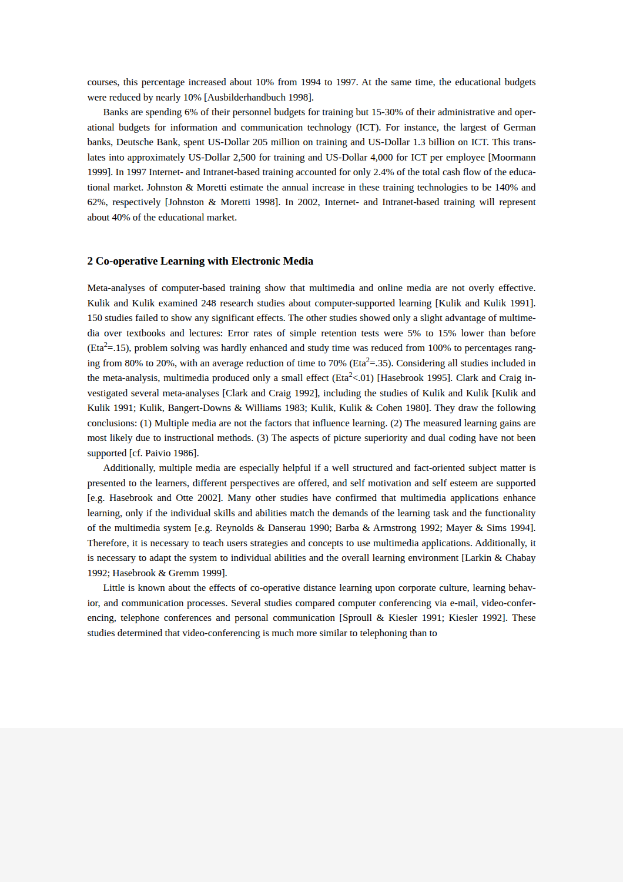courses, this percentage increased about 10% from 1994 to 1997. At the same time, the educational budgets were reduced by nearly 10% [Ausbilderhandbuch 1998].
Banks are spending 6% of their personnel budgets for training but 15-30% of their administrative and operational budgets for information and communication technology (ICT). For instance, the largest of German banks, Deutsche Bank, spent US-Dollar 205 million on training and US-Dollar 1.3 billion on ICT. This translates into approximately US-Dollar 2,500 for training and US-Dollar 4,000 for ICT per employee [Moormann 1999]. In 1997 Internet- and Intranet-based training accounted for only 2.4% of the total cash flow of the educational market. Johnston & Moretti estimate the annual increase in these training technologies to be 140% and 62%, respectively [Johnston & Moretti 1998]. In 2002, Internet- and Intranet-based training will represent about 40% of the educational market.
2 Co-operative Learning with Electronic Media
Meta-analyses of computer-based training show that multimedia and online media are not overly effective. Kulik and Kulik examined 248 research studies about computer-supported learning [Kulik and Kulik 1991]. 150 studies failed to show any significant effects. The other studies showed only a slight advantage of multimedia over textbooks and lectures: Error rates of simple retention tests were 5% to 15% lower than before (Eta2=.15), problem solving was hardly enhanced and study time was reduced from 100% to percentages ranging from 80% to 20%, with an average reduction of time to 70% (Eta2=.35). Considering all studies included in the meta-analysis, multimedia produced only a small effect (Eta2<.01) [Hasebrook 1995]. Clark and Craig investigated several meta-analyses [Clark and Craig 1992], including the studies of Kulik and Kulik [Kulik and Kulik 1991; Kulik, Bangert-Downs & Williams 1983; Kulik, Kulik & Cohen 1980]. They draw the following conclusions: (1) Multiple media are not the factors that influence learning. (2) The measured learning gains are most likely due to instructional methods. (3) The aspects of picture superiority and dual coding have not been supported [cf. Paivio 1986].
Additionally, multiple media are especially helpful if a well structured and fact-oriented subject matter is presented to the learners, different perspectives are offered, and self motivation and self esteem are supported [e.g. Hasebrook and Otte 2002]. Many other studies have confirmed that multimedia applications enhance learning, only if the individual skills and abilities match the demands of the learning task and the functionality of the multimedia system [e.g. Reynolds & Danserau 1990; Barba & Armstrong 1992; Mayer & Sims 1994]. Therefore, it is necessary to teach users strategies and concepts to use multimedia applications. Additionally, it is necessary to adapt the system to individual abilities and the overall learning environment [Larkin & Chabay 1992; Hasebrook & Gremm 1999].
Little is known about the effects of co-operative distance learning upon corporate culture, learning behavior, and communication processes. Several studies compared computer conferencing via e-mail, video-conferencing, telephone conferences and personal communication [Sproull & Kiesler 1991; Kiesler 1992]. These studies determined that video-conferencing is much more similar to telephoning than to